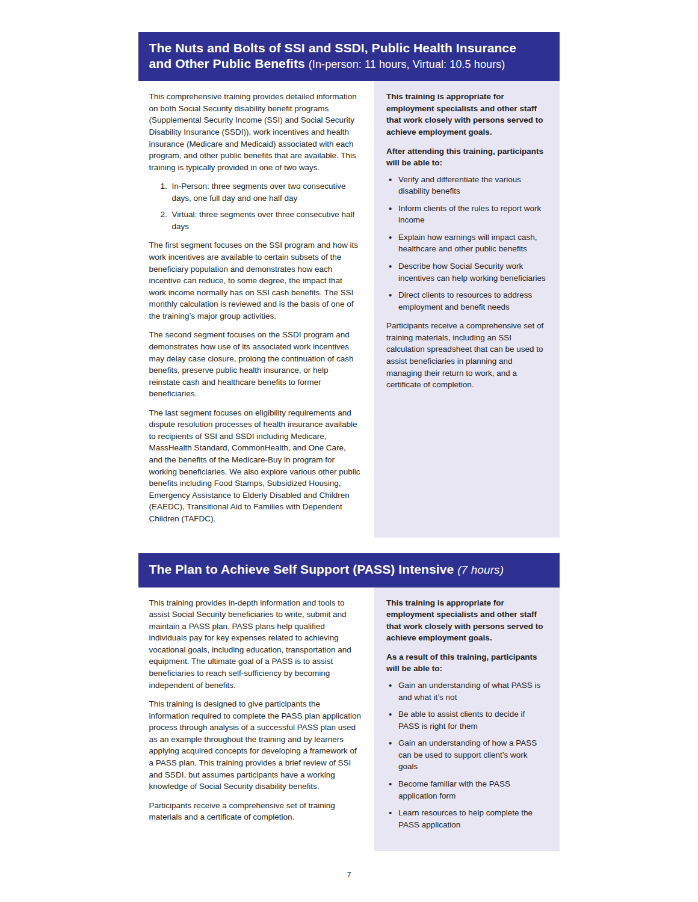The Nuts and Bolts of SSI and SSDI, Public Health Insurance
and Other Public Benefits (In-person: 11 hours, Virtual: 10.5 hours)
This comprehensive training provides detailed information on both Social Security disability benefit programs (Supplemental Security Income (SSI) and Social Security Disability Insurance (SSDI)), work incentives and health insurance (Medicare and Medicaid) associated with each program, and other public benefits that are available. This training is typically provided in one of two ways.
In-Person: three segments over two consecutive days, one full day and one half day
Virtual: three segments over three consecutive half days
The first segment focuses on the SSI program and how its work incentives are available to certain subsets of the beneficiary population and demonstrates how each incentive can reduce, to some degree, the impact that work income normally has on SSI cash benefits. The SSI monthly calculation is reviewed and is the basis of one of the training’s major group activities.
The second segment focuses on the SSDI program and demonstrates how use of its associated work incentives may delay case closure, prolong the continuation of cash benefits, preserve public health insurance, or help reinstate cash and healthcare benefits to former beneficiaries.
The last segment focuses on eligibility requirements and dispute resolution processes of health insurance available to recipients of SSI and SSDI including Medicare, MassHealth Standard, CommonHealth, and One Care, and the benefits of the Medicare-Buy in program for working beneficiaries. We also explore various other public benefits including Food Stamps, Subsidized Housing, Emergency Assistance to Elderly Disabled and Children (EAEDC), Transitional Aid to Families with Dependent Children (TAFDC).
This training is appropriate for employment specialists and other staff that work closely with persons served to achieve employment goals.
After attending this training, participants will be able to:
Verify and differentiate the various disability benefits
Inform clients of the rules to report work income
Explain how earnings will impact cash, healthcare and other public benefits
Describe how Social Security work incentives can help working beneficiaries
Direct clients to resources to address employment and benefit needs
Participants receive a comprehensive set of training materials, including an SSI calculation spreadsheet that can be used to assist beneficiaries in planning and managing their return to work, and a certificate of completion.
The Plan to Achieve Self Support (PASS) Intensive (7 hours)
This training provides in-depth information and tools to assist Social Security beneficiaries to write, submit and maintain a PASS plan. PASS plans help qualified individuals pay for key expenses related to achieving vocational goals, including education, transportation and equipment. The ultimate goal of a PASS is to assist beneficiaries to reach self-sufficiency by becoming independent of benefits.
This training is designed to give participants the information required to complete the PASS plan application process through analysis of a successful PASS plan used as an example throughout the training and by learners applying acquired concepts for developing a framework of a PASS plan. This training provides a brief review of SSI and SSDI, but assumes participants have a working knowledge of Social Security disability benefits.
Participants receive a comprehensive set of training materials and a certificate of completion.
This training is appropriate for employment specialists and other staff that work closely with persons served to achieve employment goals.
As a result of this training, participants will be able to:
Gain an understanding of what PASS is and what it’s not
Be able to assist clients to decide if PASS is right for them
Gain an understanding of how a PASS can be used to support client’s work goals
Become familiar with the PASS application form
Learn resources to help complete the PASS application
7